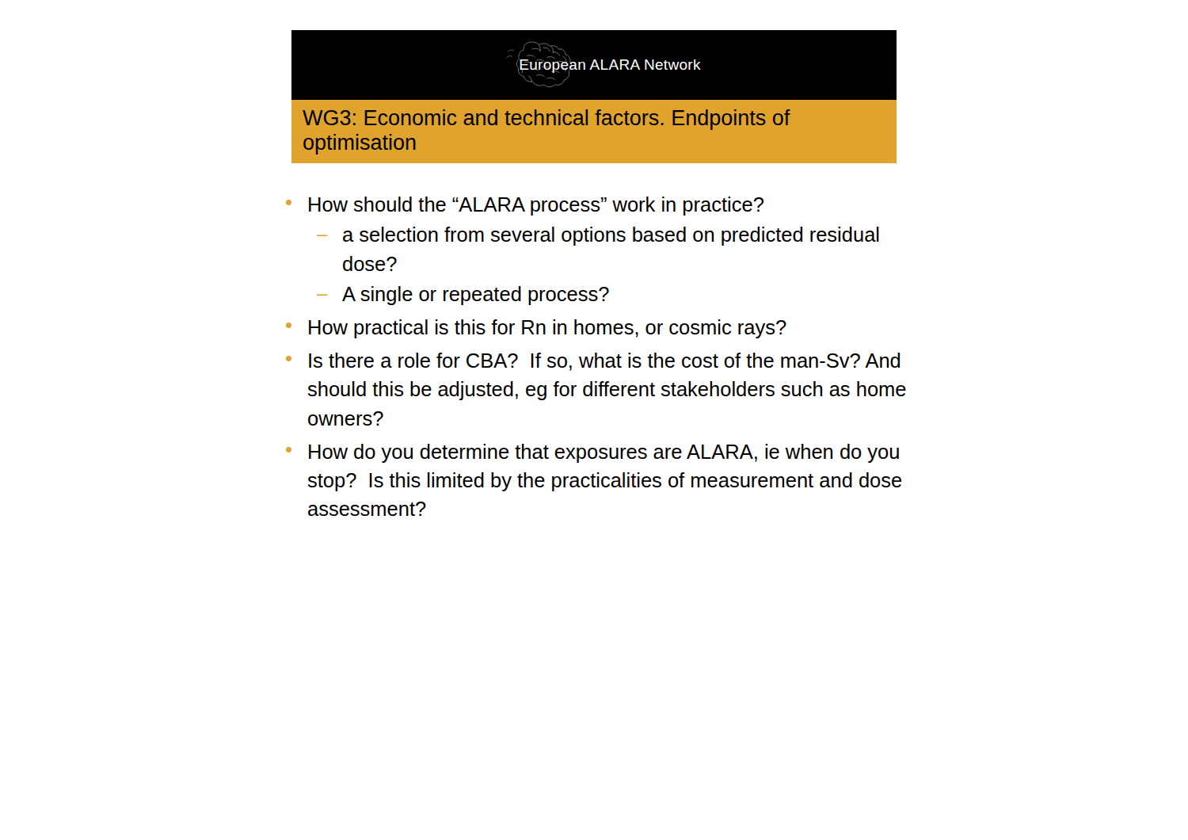European ALARA Network
WG3: Economic and technical factors. Endpoints of optimisation
How should the “ALARA process” work in practice?
a selection from several options based on predicted residual dose?
A single or repeated process?
How practical is this for Rn in homes, or cosmic rays?
Is there a role for CBA? If so, what is the cost of the man-Sv? And should this be adjusted, eg for different stakeholders such as home owners?
How do you determine that exposures are ALARA, ie when do you stop? Is this limited by the practicalities of measurement and dose assessment?